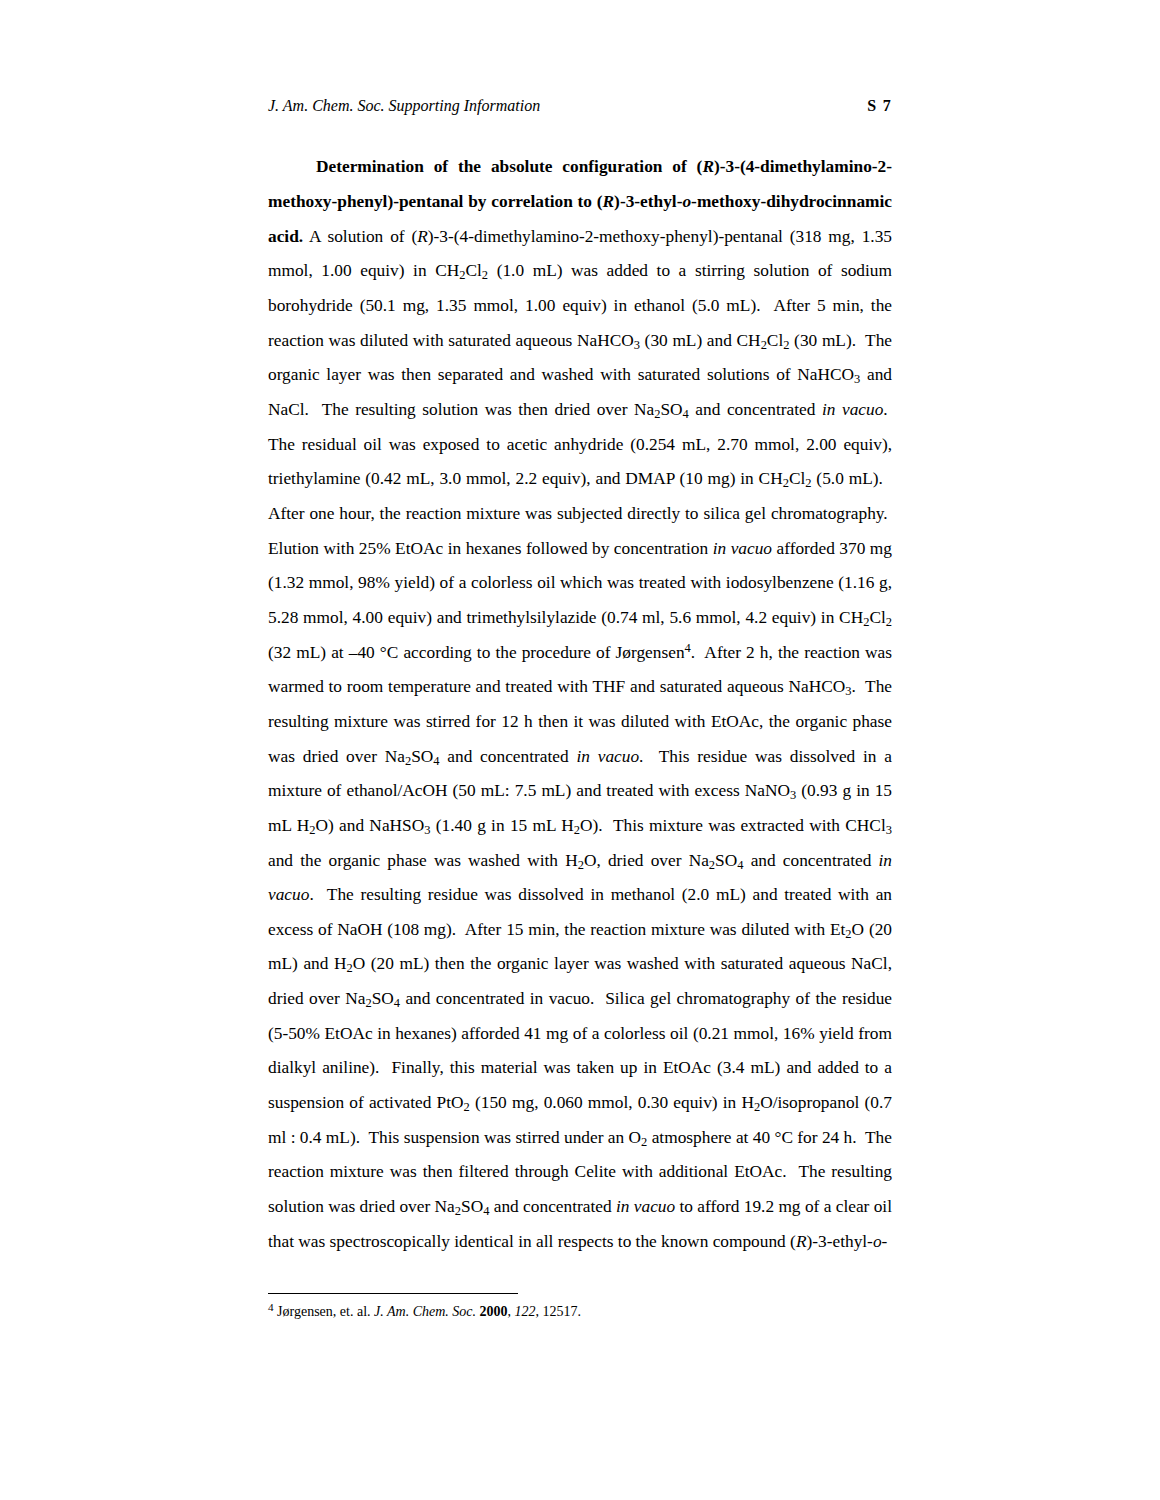J. Am. Chem. Soc. Supporting Information S 7
Determination of the absolute configuration of (R)-3-(4-dimethylamino-2-methoxy-phenyl)-pentanal by correlation to (R)-3-ethyl-o-methoxy-dihydrocinnamic acid. A solution of (R)-3-(4-dimethylamino-2-methoxy-phenyl)-pentanal (318 mg, 1.35 mmol, 1.00 equiv) in CH2Cl2 (1.0 mL) was added to a stirring solution of sodium borohydride (50.1 mg, 1.35 mmol, 1.00 equiv) in ethanol (5.0 mL). After 5 min, the reaction was diluted with saturated aqueous NaHCO3 (30 mL) and CH2Cl2 (30 mL). The organic layer was then separated and washed with saturated solutions of NaHCO3 and NaCl. The resulting solution was then dried over Na2SO4 and concentrated in vacuo. The residual oil was exposed to acetic anhydride (0.254 mL, 2.70 mmol, 2.00 equiv), triethylamine (0.42 mL, 3.0 mmol, 2.2 equiv), and DMAP (10 mg) in CH2Cl2 (5.0 mL). After one hour, the reaction mixture was subjected directly to silica gel chromatography. Elution with 25% EtOAc in hexanes followed by concentration in vacuo afforded 370 mg (1.32 mmol, 98% yield) of a colorless oil which was treated with iodosylbenzene (1.16 g, 5.28 mmol, 4.00 equiv) and trimethylsilylazide (0.74 ml, 5.6 mmol, 4.2 equiv) in CH2Cl2 (32 mL) at –40 °C according to the procedure of Jørgensen4. After 2 h, the reaction was warmed to room temperature and treated with THF and saturated aqueous NaHCO3. The resulting mixture was stirred for 12 h then it was diluted with EtOAc, the organic phase was dried over Na2SO4 and concentrated in vacuo. This residue was dissolved in a mixture of ethanol/AcOH (50 mL: 7.5 mL) and treated with excess NaNO3 (0.93 g in 15 mL H2O) and NaHSO3 (1.40 g in 15 mL H2O). This mixture was extracted with CHCl3 and the organic phase was washed with H2O, dried over Na2SO4 and concentrated in vacuo. The resulting residue was dissolved in methanol (2.0 mL) and treated with an excess of NaOH (108 mg). After 15 min, the reaction mixture was diluted with Et2O (20 mL) and H2O (20 mL) then the organic layer was washed with saturated aqueous NaCl, dried over Na2SO4 and concentrated in vacuo. Silica gel chromatography of the residue (5-50% EtOAc in hexanes) afforded 41 mg of a colorless oil (0.21 mmol, 16% yield from dialkyl aniline). Finally, this material was taken up in EtOAc (3.4 mL) and added to a suspension of activated PtO2 (150 mg, 0.060 mmol, 0.30 equiv) in H2O/isopropanol (0.7 ml : 0.4 mL). This suspension was stirred under an O2 atmosphere at 40 °C for 24 h. The reaction mixture was then filtered through Celite with additional EtOAc. The resulting solution was dried over Na2SO4 and concentrated in vacuo to afford 19.2 mg of a clear oil that was spectroscopically identical in all respects to the known compound (R)-3-ethyl-o-
4 Jørgensen, et. al. J. Am. Chem. Soc. 2000, 122, 12517.